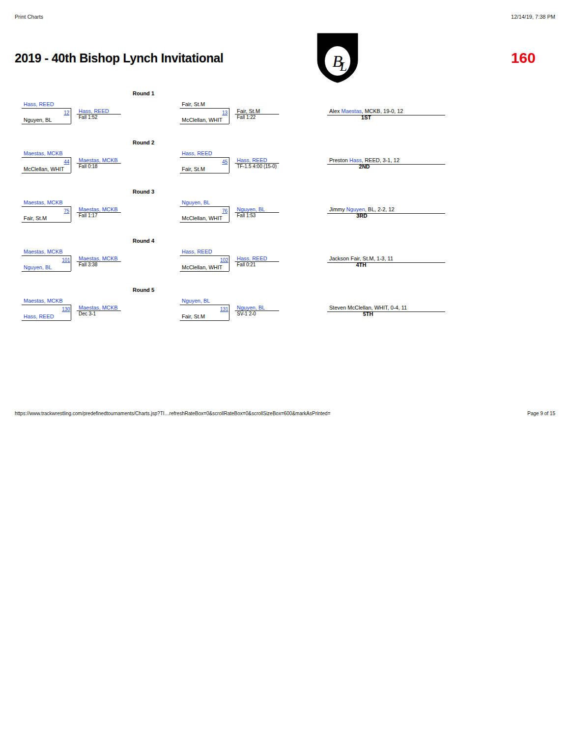Print Charts
12/14/19, 7:38 PM
2019 - 40th Bishop Lynch Invitational
B L
160
Round 1
Hass, REED
Nguyen, BL
12
Hass, REED
Fall 1:52
Fair, St.M
McClellan, WHIT
13
Fair, St.M
Fall 1:22
Alex Maestas, MCKB, 19-0, 12 1ST
Round 2
Maestas, MCKB
McClellan, WHIT
44
Maestas, MCKB
Fall 0:18
Hass, REED
Fair, St.M
45
Hass, REED
TF-1.5 4:00 (15-0)
Preston Hass, REED, 3-1, 12 2ND
Round 3
Maestas, MCKB
Fair, St.M
75
Maestas, MCKB
Fall 1:17
Nguyen, BL
McClellan, WHIT
76
Nguyen, BL
Fall 1:53
Jimmy Nguyen, BL, 2-2, 12 3RD
Round 4
Maestas, MCKB
Nguyen, BL
101
Maestas, MCKB
Fall 3:38
Hass, REED
McClellan, WHIT
102
Hass, REED
Fall 0:21
Jackson Fair, St.M, 1-3, 11 4TH
Round 5
Maestas, MCKB
Hass, REED
130
Maestas, MCKB
Dec 3-1
Nguyen, BL
Fair, St.M
131
Nguyen, BL
SV-1 2-0
Steven McClellan, WHIT, 0-4, 11 5TH
https://www.trackwrestling.com/predefinedtournaments/Charts.jsp?TI…refreshRateBox=0&scrollRateBox=0&scrollSizeBox=600&markAsPrinted=
Page 9 of 15